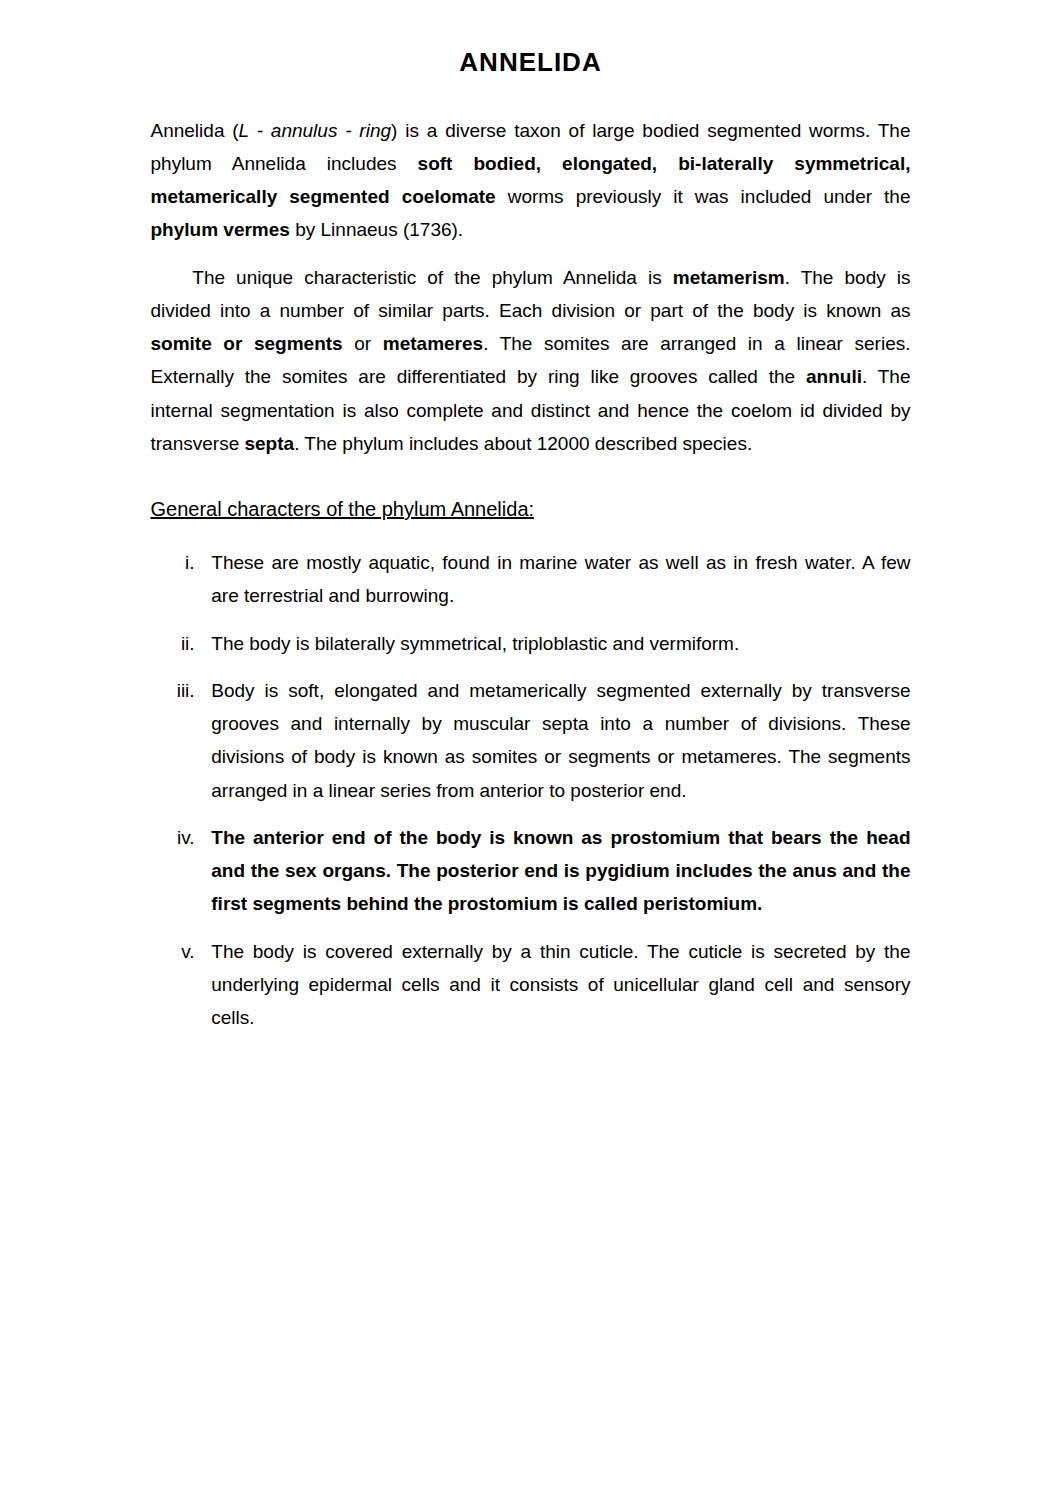ANNELIDA
Annelida (L - annulus - ring) is a diverse taxon of large bodied segmented worms. The phylum Annelida includes soft bodied, elongated, bi-laterally symmetrical, metamerically segmented coelomate worms previously it was included under the phylum vermes by Linnaeus (1736).
The unique characteristic of the phylum Annelida is metamerism. The body is divided into a number of similar parts. Each division or part of the body is known as somite or segments or metameres. The somites are arranged in a linear series. Externally the somites are differentiated by ring like grooves called the annuli. The internal segmentation is also complete and distinct and hence the coelom id divided by transverse septa. The phylum includes about 12000 described species.
General characters of the phylum Annelida:
These are mostly aquatic, found in marine water as well as in fresh water. A few are terrestrial and burrowing.
The body is bilaterally symmetrical, triploblastic and vermiform.
Body is soft, elongated and metamerically segmented externally by transverse grooves and internally by muscular septa into a number of divisions. These divisions of body is known as somites or segments or metameres. The segments arranged in a linear series from anterior to posterior end.
The anterior end of the body is known as prostomium that bears the head and the sex organs. The posterior end is pygidium includes the anus and the first segments behind the prostomium is called peristomium.
The body is covered externally by a thin cuticle. The cuticle is secreted by the underlying epidermal cells and it consists of unicellular gland cell and sensory cells.